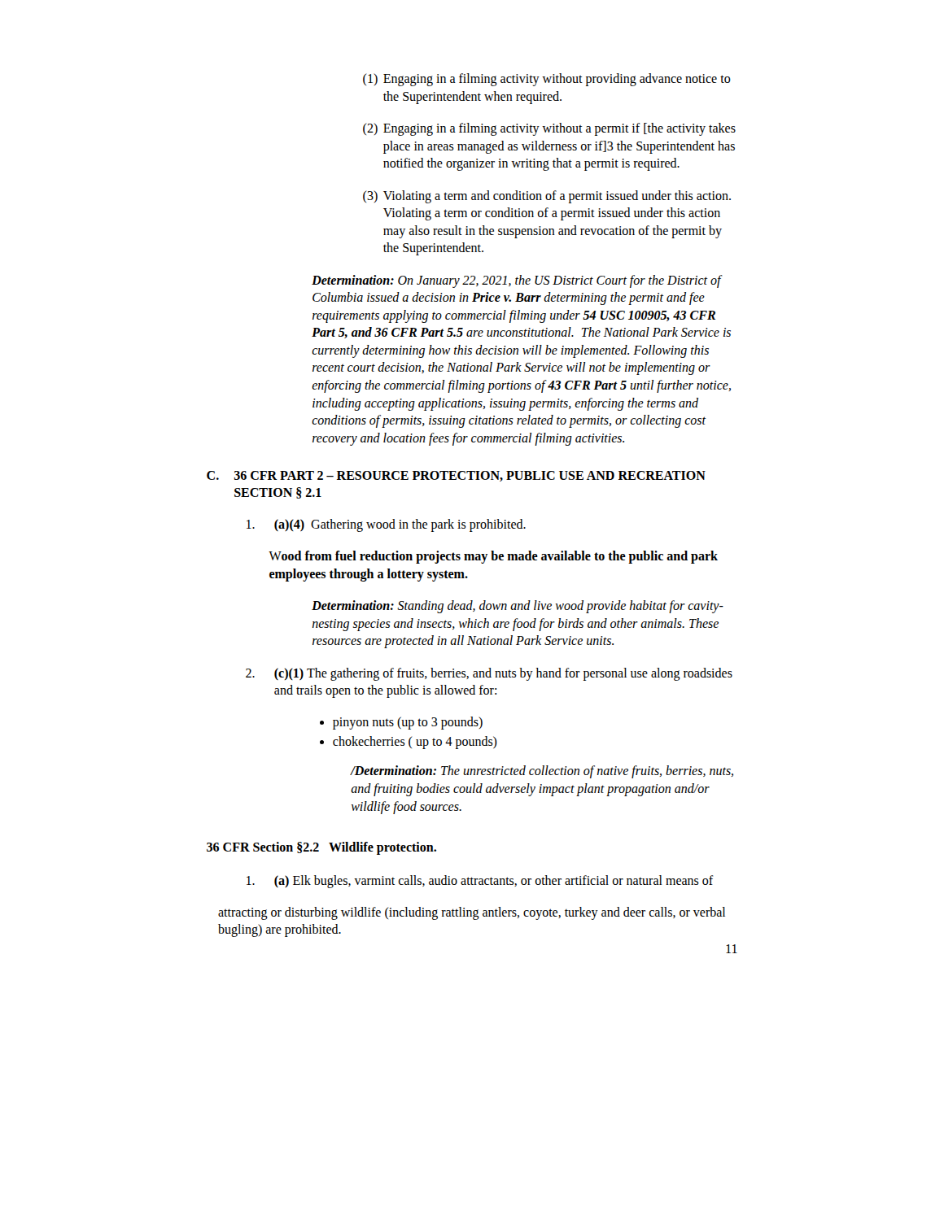(1) Engaging in a filming activity without providing advance notice to the Superintendent when required.
(2) Engaging in a filming activity without a permit if [the activity takes place in areas managed as wilderness or if]3 the Superintendent has notified the organizer in writing that a permit is required.
(3) Violating a term and condition of a permit issued under this action. Violating a term or condition of a permit issued under this action may also result in the suspension and revocation of the permit by the Superintendent.
Determination: On January 22, 2021, the US District Court for the District of Columbia issued a decision in Price v. Barr determining the permit and fee requirements applying to commercial filming under 54 USC 100905, 43 CFR Part 5, and 36 CFR Part 5.5 are unconstitutional. The National Park Service is currently determining how this decision will be implemented. Following this recent court decision, the National Park Service will not be implementing or enforcing the commercial filming portions of 43 CFR Part 5 until further notice, including accepting applications, issuing permits, enforcing the terms and conditions of permits, issuing citations related to permits, or collecting cost recovery and location fees for commercial filming activities.
C. 36 CFR PART 2 – RESOURCE PROTECTION, PUBLIC USE AND RECREATION
SECTION § 2.1
1. (a)(4) Gathering wood in the park is prohibited.
Wood from fuel reduction projects may be made available to the public and park employees through a lottery system.
Determination: Standing dead, down and live wood provide habitat for cavity-nesting species and insects, which are food for birds and other animals. These resources are protected in all National Park Service units.
2. (c)(1) The gathering of fruits, berries, and nuts by hand for personal use along roadsides and trails open to the public is allowed for:
pinyon nuts (up to 3 pounds)
chokecherries ( up to 4 pounds)
/Determination: The unrestricted collection of native fruits, berries, nuts, and fruiting bodies could adversely impact plant propagation and/or wildlife food sources.
36 CFR Section §2.2 Wildlife protection.
1. (a) Elk bugles, varmint calls, audio attractants, or other artificial or natural means of
attracting or disturbing wildlife (including rattling antlers, coyote, turkey and deer calls, or verbal bugling) are prohibited.
11